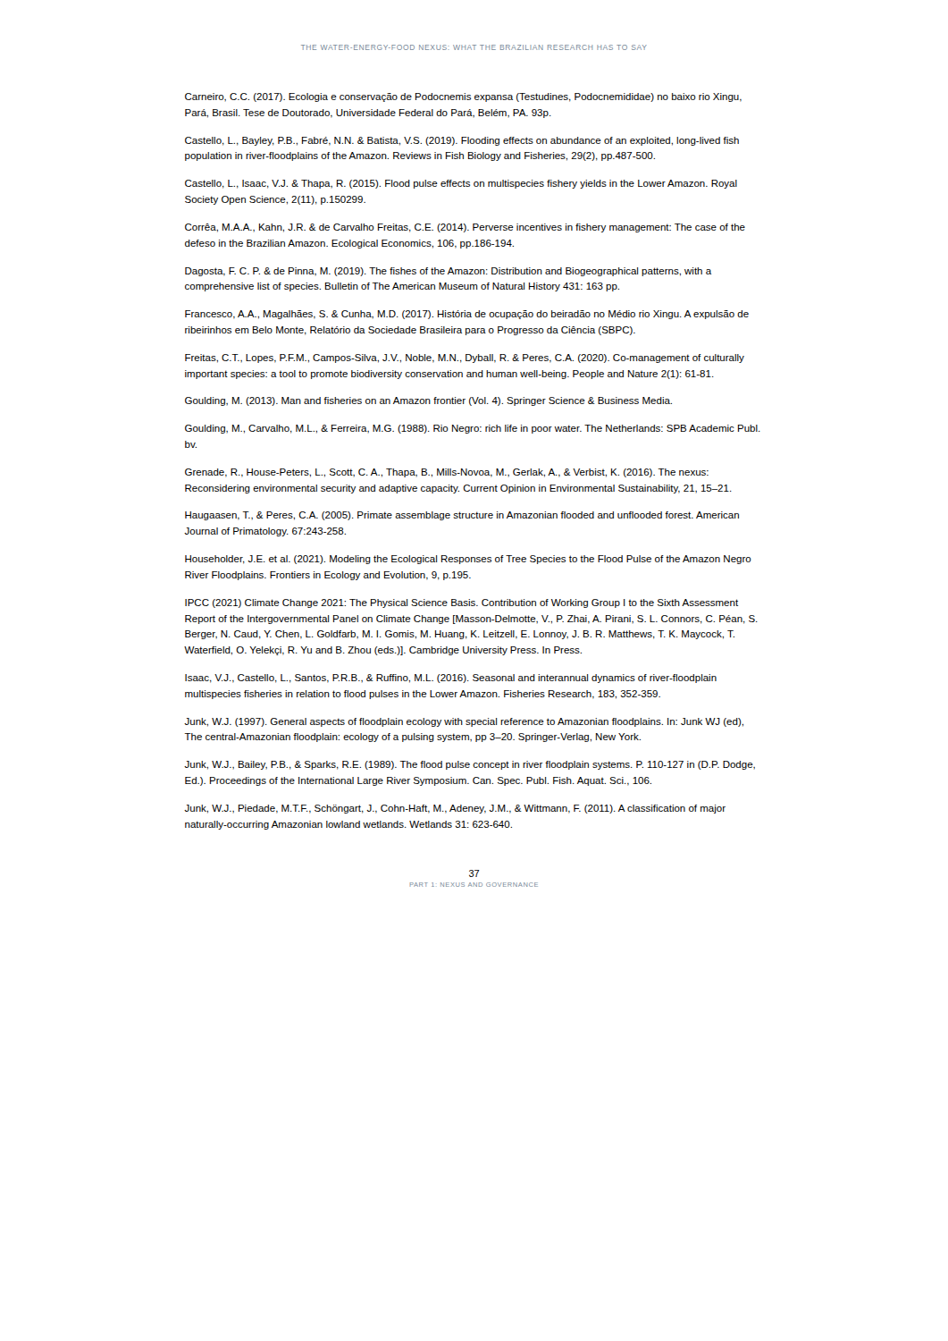The Water-Energy-Food Nexus: What the Brazilian Research Has to Say
Carneiro, C.C. (2017). Ecologia e conservação de Podocnemis expansa (Testudines, Podocnemididae) no baixo rio Xingu, Pará, Brasil. Tese de Doutorado, Universidade Federal do Pará, Belém, PA. 93p.
Castello, L., Bayley, P.B., Fabré, N.N. & Batista, V.S. (2019). Flooding effects on abundance of an exploited, long-lived fish population in river-floodplains of the Amazon. Reviews in Fish Biology and Fisheries, 29(2), pp.487-500.
Castello, L., Isaac, V.J. & Thapa, R. (2015). Flood pulse effects on multispecies fishery yields in the Lower Amazon. Royal Society Open Science, 2(11), p.150299.
Corrêa, M.A.A., Kahn, J.R. & de Carvalho Freitas, C.E. (2014). Perverse incentives in fishery management: The case of the defeso in the Brazilian Amazon. Ecological Economics, 106, pp.186-194.
Dagosta, F. C. P. & de Pinna, M. (2019). The fishes of the Amazon: Distribution and Biogeographical patterns, with a comprehensive list of species. Bulletin of The American Museum of Natural History 431: 163 pp.
Francesco, A.A., Magalhães, S. & Cunha, M.D. (2017). História de ocupação do beiradão no Médio rio Xingu. A expulsão de ribeirinhos em Belo Monte, Relatório da Sociedade Brasileira para o Progresso da Ciência (SBPC).
Freitas, C.T., Lopes, P.F.M., Campos-Silva, J.V., Noble, M.N., Dyball, R. & Peres, C.A. (2020). Co-management of culturally important species: a tool to promote biodiversity conservation and human well-being. People and Nature 2(1): 61-81.
Goulding, M. (2013). Man and fisheries on an Amazon frontier (Vol. 4). Springer Science & Business Media.
Goulding, M., Carvalho, M.L., & Ferreira, M.G. (1988). Rio Negro: rich life in poor water. The Netherlands: SPB Academic Publ. bv.
Grenade, R., House-Peters, L., Scott, C. A., Thapa, B., Mills-Novoa, M., Gerlak, A., & Verbist, K. (2016). The nexus: Reconsidering environmental security and adaptive capacity. Current Opinion in Environmental Sustainability, 21, 15–21.
Haugaasen, T., & Peres, C.A. (2005). Primate assemblage structure in Amazonian flooded and unflooded forest. American Journal of Primatology. 67:243-258.
Householder, J.E. et al. (2021). Modeling the Ecological Responses of Tree Species to the Flood Pulse of the Amazon Negro River Floodplains. Frontiers in Ecology and Evolution, 9, p.195.
IPCC (2021) Climate Change 2021: The Physical Science Basis. Contribution of Working Group I to the Sixth Assessment Report of the Intergovernmental Panel on Climate Change [Masson-Delmotte, V., P. Zhai, A. Pirani, S. L. Connors, C. Péan, S. Berger, N. Caud, Y. Chen, L. Goldfarb, M. I. Gomis, M. Huang, K. Leitzell, E. Lonnoy, J. B. R. Matthews, T. K. Maycock, T. Waterfield, O. Yelekçi, R. Yu and B. Zhou (eds.)]. Cambridge University Press. In Press.
Isaac, V.J., Castello, L., Santos, P.R.B., & Ruffino, M.L. (2016). Seasonal and interannual dynamics of river-floodplain multispecies fisheries in relation to flood pulses in the Lower Amazon. Fisheries Research, 183, 352-359.
Junk, W.J. (1997). General aspects of floodplain ecology with special reference to Amazonian floodplains. In: Junk WJ (ed), The central-Amazonian floodplain: ecology of a pulsing system, pp 3–20. Springer-Verlag, New York.
Junk, W.J., Bailey, P.B., & Sparks, R.E. (1989). The flood pulse concept in river floodplain systems. P. 110-127 in (D.P. Dodge, Ed.). Proceedings of the International Large River Symposium. Can. Spec. Publ. Fish. Aquat. Sci., 106.
Junk, W.J., Piedade, M.T.F., Schöngart, J., Cohn-Haft, M., Adeney, J.M., & Wittmann, F. (2011). A classification of major naturally-occurring Amazonian lowland wetlands. Wetlands 31: 623-640.
37
Part 1: Nexus and Governance